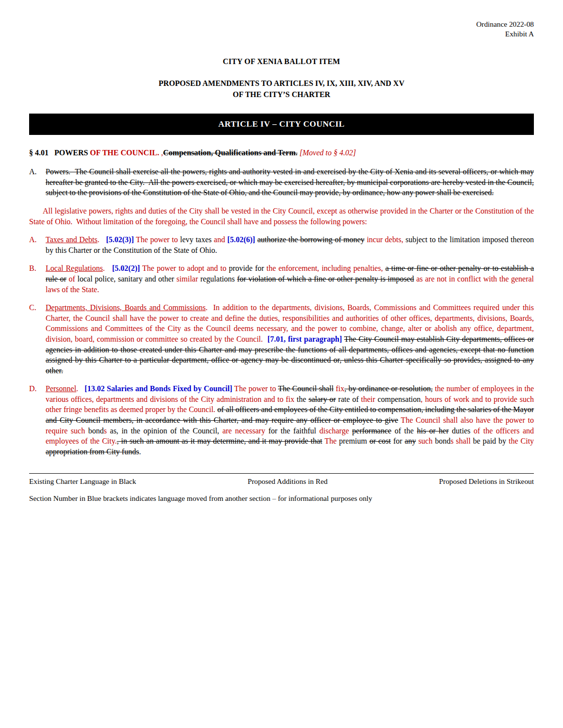Ordinance 2022-08
Exhibit A
CITY OF XENIA BALLOT ITEM
PROPOSED AMENDMENTS TO ARTICLES IV, IX, XIII, XIV, AND XV
OF THE CITY’S CHARTER
ARTICLE IV – CITY COUNCIL
§ 4.01 POWERS OF THE COUNCIL. , Compensation, Qualifications and Term. [Moved to § 4.02]
A.
Powers. The Council shall exercise all the powers, rights and authority vested in and exercised by the City of Xenia and its several officers, or which may hereafter be granted to the City. All the powers exercised, or which may be exercised hereafter, by municipal corporations are hereby vested in the Council, subject to the provisions of the Constitution of the State of Ohio, and the Council may provide, by ordinance, how any power shall be exercised.
All legislative powers, rights and duties of the City shall be vested in the City Council, except as otherwise provided in the Charter or the Constitution of the State of Ohio. Without limitation of the foregoing, the Council shall have and possess the following powers:
A.
Taxes and Debts. [5.02(3)] The power to levy taxes and [5.02(6)] authorize the borrowing of money incur debts, subject to the limitation imposed thereon by this Charter or the Constitution of the State of Ohio.
B.
Local Regulations. [5.02(2)] The power to adopt and to provide for the enforcement, including penalties, a time or fine or other penalty or to establish a rule or of local police, sanitary and other similar regulations for violation of which a fine or other penalty is imposed as are not in conflict with the general laws of the State.
C.
Departments, Divisions, Boards and Commissions. In addition to the departments, divisions, Boards, Commissions and Committees required under this Charter, the Council shall have the power to create and define the duties, responsibilities and authorities of other offices, departments, divisions, Boards, Commissions and Committees of the City as the Council deems necessary, and the power to combine, change, alter or abolish any office, department, division, board, commission or committee so created by the Council. [7.01, first paragraph] The City Council may establish City departments, offices or agencies in addition to those created under this Charter and may prescribe the functions of all departments, offices and agencies, except that no function assigned by this Charter to a particular department, office or agency may be discontinued or, unless this Charter specifically so provides, assigned to any other.
D.
Personnel. [13.02 Salaries and Bonds Fixed by Council] The power to The Council shall fix, by ordinance or resolution, the number of employees in the various offices, departments and divisions of the City administration and to fix the salary or rate of their compensation, hours of work and to provide such other fringe benefits as deemed proper by the Council. of all officers and employees of the City entitled to compensation, including the salaries of the Mayor and City Council members, in accordance with this Charter, and may require any officer or employee to give The Council shall also have the power to require such bonds as, in the opinion of the Council, are necessary for the faithful discharge performance of the his or her duties of the officers and employees of the City., in such an amount as it may determine, and it may provide that The premium or cost for any such bonds shall be paid by the City appropriation from City funds.
Existing Charter Language in Black Proposed Additions in Red Proposed Deletions in Strikeout
Section Number in Blue brackets indicates language moved from another section – for informational purposes only